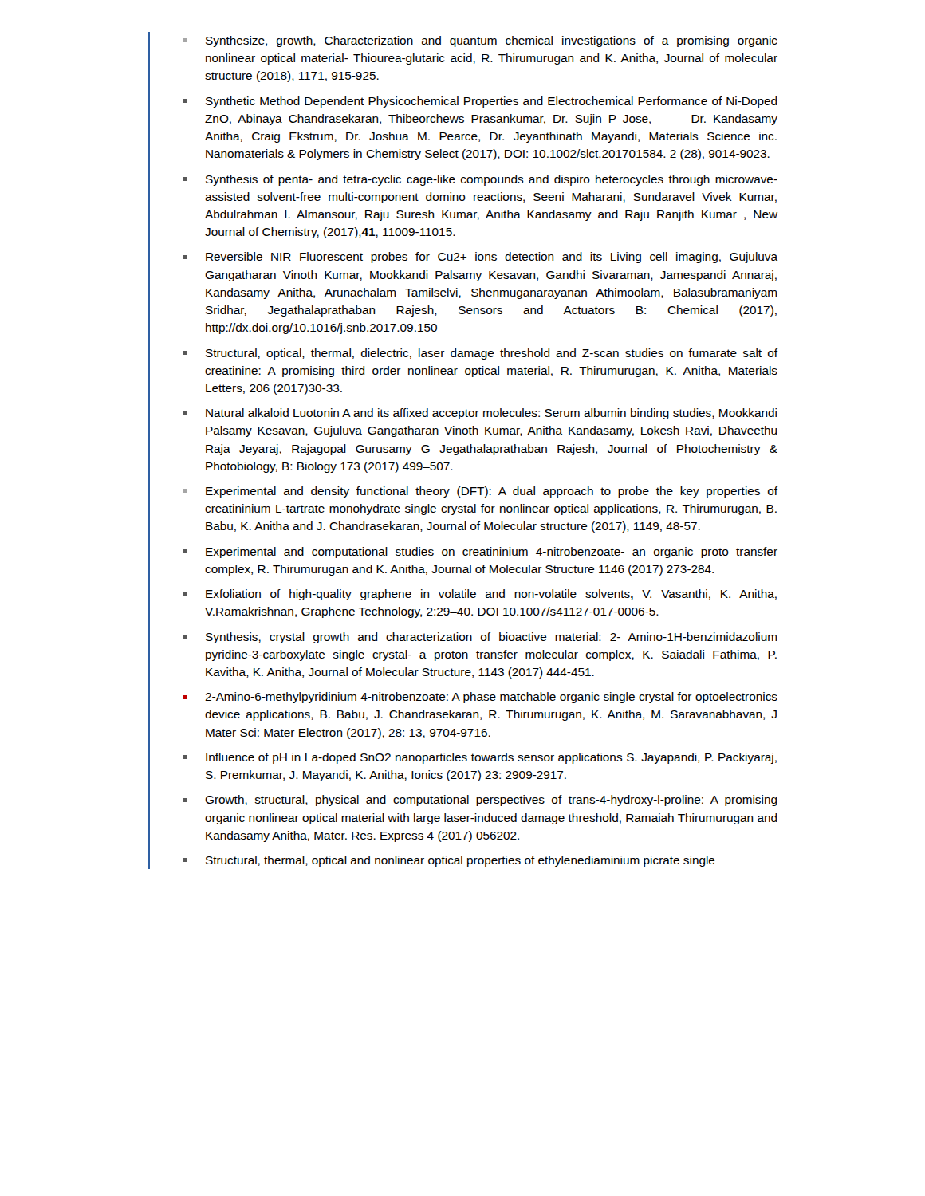Synthesize, growth, Characterization and quantum chemical investigations of a promising organic nonlinear optical material- Thiourea-glutaric acid, R. Thirumurugan and K. Anitha, Journal of molecular structure (2018), 1171, 915-925.
Synthetic Method Dependent Physicochemical Properties and Electrochemical Performance of Ni-Doped ZnO, Abinaya Chandrasekaran, Thibeorchews Prasankumar, Dr. Sujin P Jose, Dr. Kandasamy Anitha, Craig Ekstrum, Dr. Joshua M. Pearce, Dr. Jeyanthinath Mayandi, Materials Science inc. Nanomaterials & Polymers in Chemistry Select (2017), DOI: 10.1002/slct.201701584. 2 (28), 9014-9023.
Synthesis of penta- and tetra-cyclic cage-like compounds and dispiro heterocycles through microwave-assisted solvent-free multi-component domino reactions, Seeni Maharani, Sundaravel Vivek Kumar, Abdulrahman I. Almansour, Raju Suresh Kumar, Anitha Kandasamy and Raju Ranjith Kumar , New Journal of Chemistry, (2017),41, 11009-11015.
Reversible NIR Fluorescent probes for Cu2+ ions detection and its Living cell imaging, Gujuluva Gangatharan Vinoth Kumar, Mookkandi Palsamy Kesavan, Gandhi Sivaraman, Jamespandi Annaraj, Kandasamy Anitha, Arunachalam Tamilselvi, Shenmuganarayanan Athimoolam, Balasubramaniyam Sridhar, Jegathalaprathaban Rajesh, Sensors and Actuators B: Chemical (2017), http://dx.doi.org/10.1016/j.snb.2017.09.150
Structural, optical, thermal, dielectric, laser damage threshold and Z-scan studies on fumarate salt of creatinine: A promising third order nonlinear optical material, R. Thirumurugan, K. Anitha, Materials Letters, 206 (2017)30-33.
Natural alkaloid Luotonin A and its affixed acceptor molecules: Serum albumin binding studies, Mookkandi Palsamy Kesavan, Gujuluva Gangatharan Vinoth Kumar, Anitha Kandasamy, Lokesh Ravi, Dhaveethu Raja Jeyaraj, Rajagopal Gurusamy G Jegathalaprathaban Rajesh, Journal of Photochemistry & Photobiology, B: Biology 173 (2017) 499–507.
Experimental and density functional theory (DFT): A dual approach to probe the key properties of creatininium L-tartrate monohydrate single crystal for nonlinear optical applications, R. Thirumurugan, B. Babu, K. Anitha and J. Chandrasekaran, Journal of Molecular structure (2017), 1149, 48-57.
Experimental and computational studies on creatininium 4-nitrobenzoate- an organic proto transfer complex, R. Thirumurugan and K. Anitha, Journal of Molecular Structure 1146 (2017) 273-284.
Exfoliation of high-quality graphene in volatile and non-volatile solvents, V. Vasanthi, K. Anitha, V.Ramakrishnan, Graphene Technology, 2:29–40. DOI 10.1007/s41127-017-0006-5.
Synthesis, crystal growth and characterization of bioactive material: 2- Amino-1H-benzimidazolium pyridine-3-carboxylate single crystal- a proton transfer molecular complex, K. Saiadali Fathima, P. Kavitha, K. Anitha, Journal of Molecular Structure, 1143 (2017) 444-451.
2-Amino-6-methylpyridinium 4-nitrobenzoate: A phase matchable organic single crystal for optoelectronics device applications, B. Babu, J. Chandrasekaran, R. Thirumurugan, K. Anitha, M. Saravanabhavan, J Mater Sci: Mater Electron (2017), 28: 13, 9704-9716.
Influence of pH in La-doped SnO2 nanoparticles towards sensor applications S. Jayapandi, P. Packiyaraj, S. Premkumar, J. Mayandi, K. Anitha, Ionics (2017) 23: 2909-2917.
Growth, structural, physical and computational perspectives of trans-4-hydroxy-l-proline: A promising organic nonlinear optical material with large laser-induced damage threshold, Ramaiah Thirumurugan and Kandasamy Anitha, Mater. Res. Express 4 (2017) 056202.
Structural, thermal, optical and nonlinear optical properties of ethylenediaminium picrate single